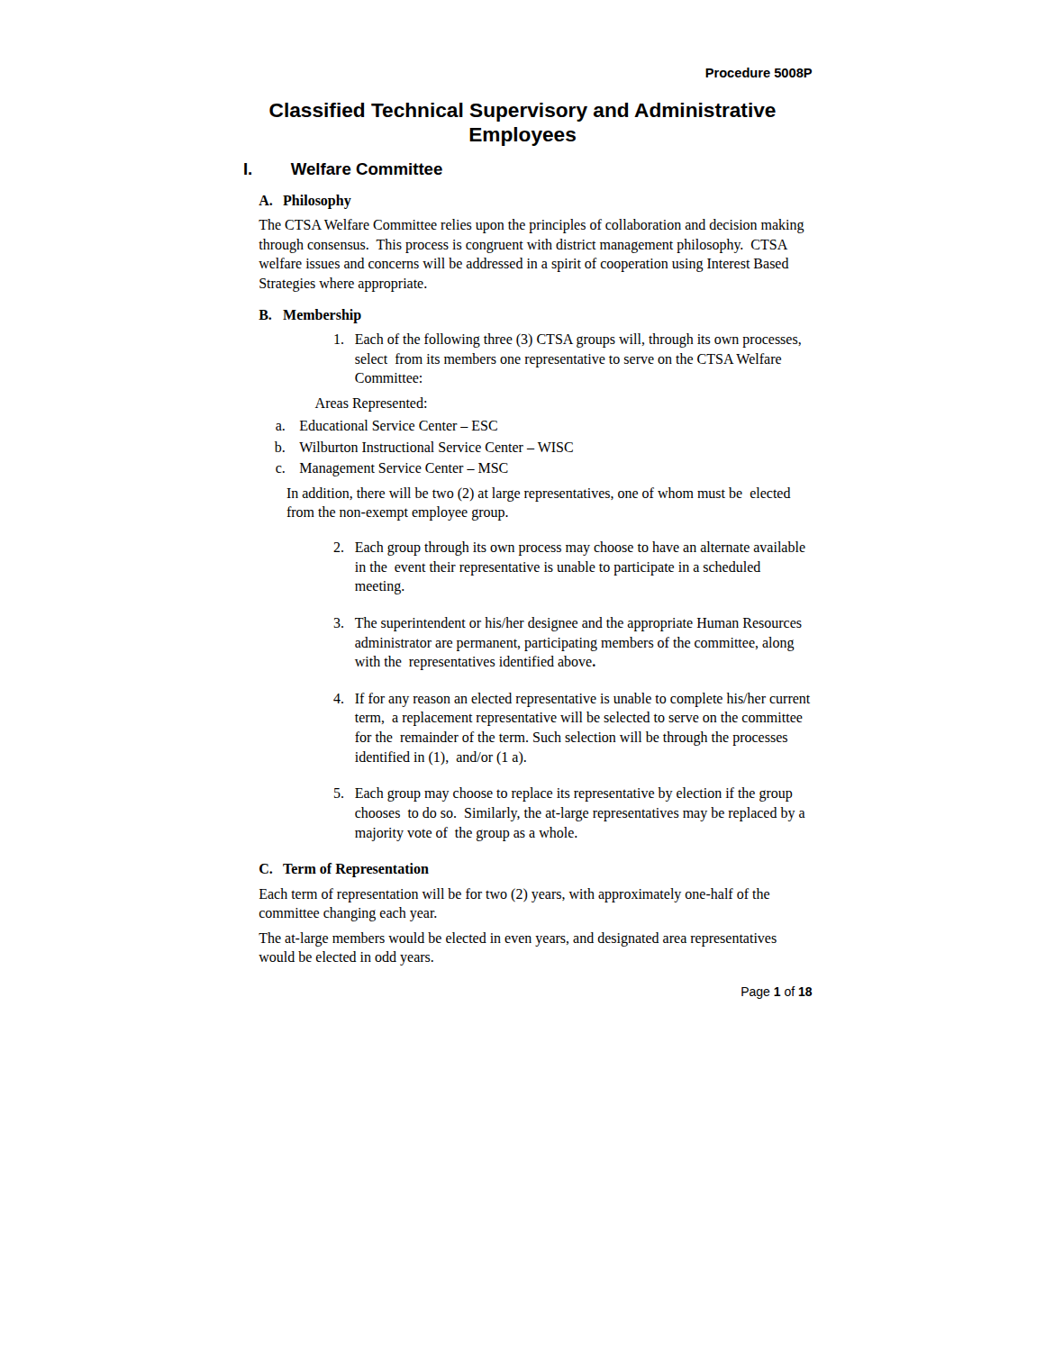Procedure 5008P
Classified Technical Supervisory and Administrative Employees
I. Welfare Committee
A. Philosophy
The CTSA Welfare Committee relies upon the principles of collaboration and decision making through consensus. This process is congruent with district management philosophy. CTSA welfare issues and concerns will be addressed in a spirit of cooperation using Interest Based Strategies where appropriate.
B. Membership
Each of the following three (3) CTSA groups will, through its own processes, select from its members one representative to serve on the CTSA Welfare Committee:
Areas Represented:
Educational Service Center – ESC
Wilburton Instructional Service Center – WISC
Management Service Center – MSC
In addition, there will be two (2) at large representatives, one of whom must be elected from the non-exempt employee group.
Each group through its own process may choose to have an alternate available in the event their representative is unable to participate in a scheduled meeting.
The superintendent or his/her designee and the appropriate Human Resources administrator are permanent, participating members of the committee, along with the representatives identified above.
If for any reason an elected representative is unable to complete his/her current term, a replacement representative will be selected to serve on the committee for the remainder of the term. Such selection will be through the processes identified in (1), and/or (1 a).
Each group may choose to replace its representative by election if the group chooses to do so. Similarly, the at-large representatives may be replaced by a majority vote of the group as a whole.
C. Term of Representation
Each term of representation will be for two (2) years, with approximately one-half of the committee changing each year.
The at-large members would be elected in even years, and designated area representatives would be elected in odd years.
Page 1 of 18